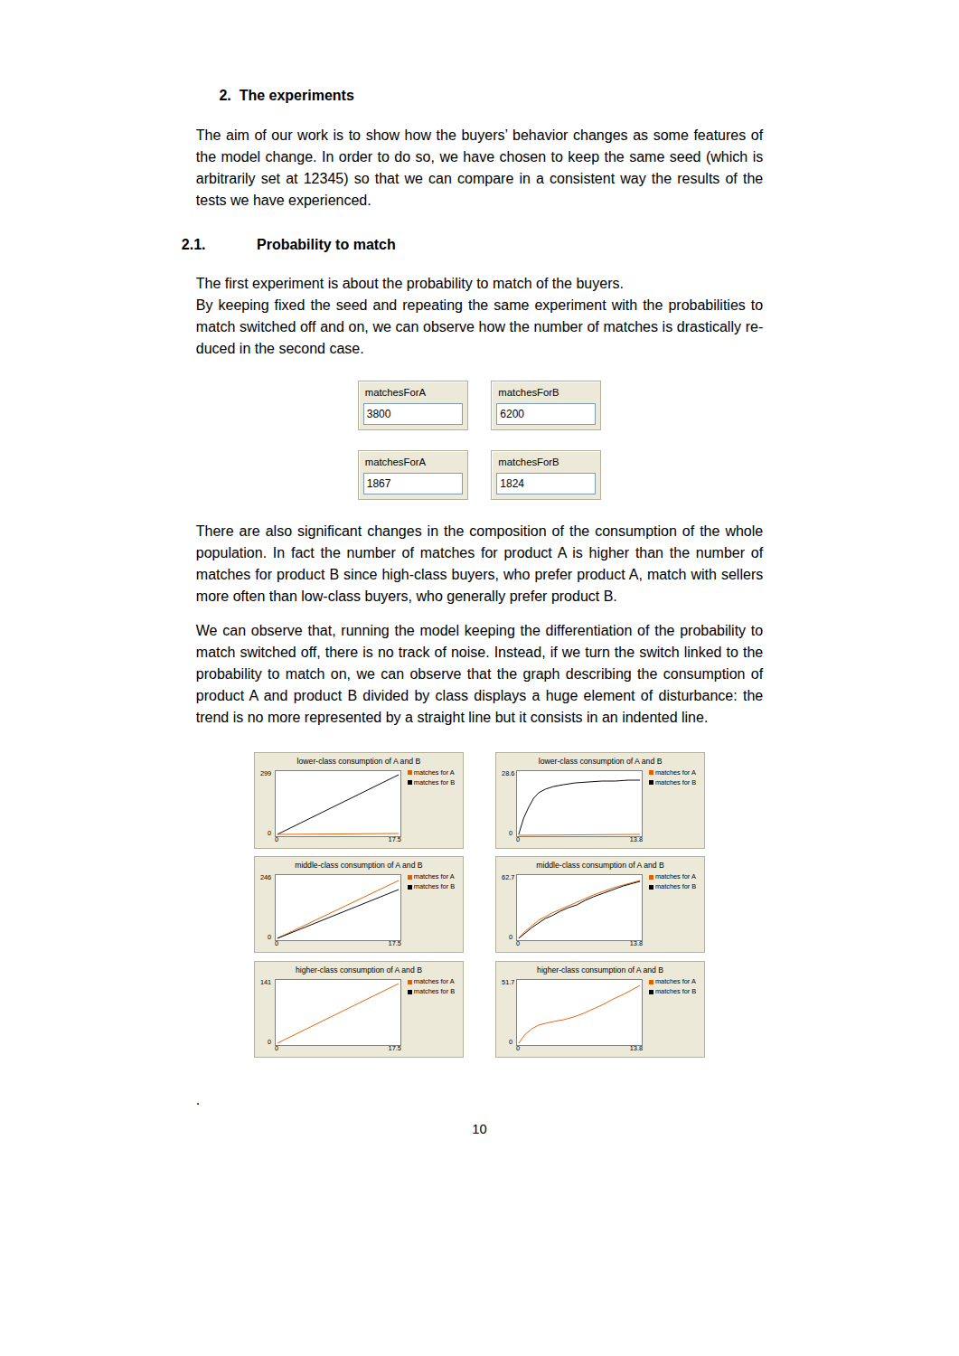2. The experiments
The aim of our work is to show how the buyers’ behavior changes as some features of the model change. In order to do so, we have chosen to keep the same seed (which is arbitrarily set at 12345) so that we can compare in a consistent way the results of the tests we have experienced.
2.1. Probability to match
The first experiment is about the probability to match of the buyers.
By keeping fixed the seed and repeating the same experiment with the probabilities to match switched off and on, we can observe how the number of matches is drastically reduced in the second case.
matchesForA
3800
matchesForB
6200
matchesForA
1867
matchesForB
1824
There are also significant changes in the composition of the consumption of the whole population. In fact the number of matches for product A is higher than the number of matches for product B since high-class buyers, who prefer product A, match with sellers more often than low-class buyers, who generally prefer product B.
We can observe that, running the model keeping the differentiation of the probability to match switched off, there is no track of noise. Instead, if we turn the switch linked to the probability to match on, we can observe that the graph describing the consumption of product A and product B divided by class displays a huge element of disturbance: the trend is no more represented by a straight line but it consists in an indented line.
lower-class consumption of A and B
299 0 0 17.5
matches for A
matches for B
middle-class consumption of A and B
246 0 0 17.5
matches for A
matches for B
higher-class consumption of A and B
141 0 0 17.5
matches for A
matches for B
lower-class consumption of A and B
28.6 0 0 13.8
matches for A
matches for B
middle-class consumption of A and B
62.7 0 0 13.8
matches for A
matches for B
higher-class consumption of A and B
51.7 0 0 13.8
matches for A
matches for B
.
10